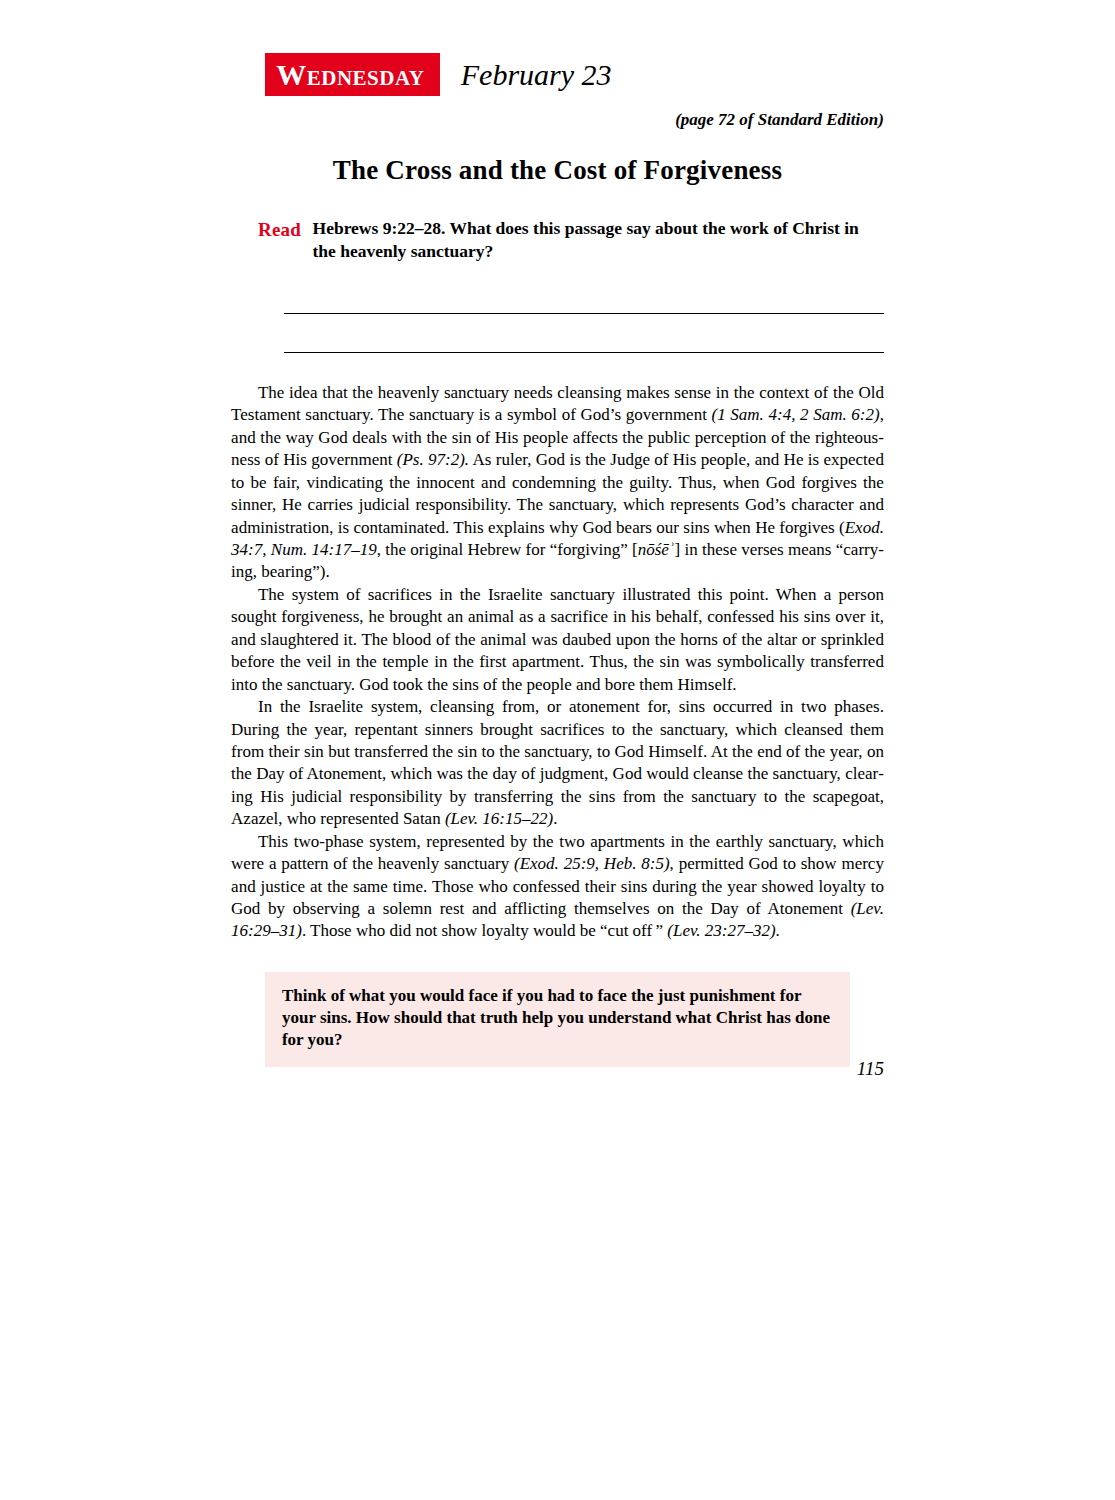Wednesday February 23
(page 72 of Standard Edition)
The Cross and the Cost of Forgiveness
Read
Hebrews 9:22–28. What does this passage say about the work of Christ in the heavenly sanctuary?
The idea that the heavenly sanctuary needs cleansing makes sense in the context of the Old Testament sanctuary. The sanctuary is a symbol of God’s government (1 Sam. 4:4, 2 Sam. 6:2), and the way God deals with the sin of His people affects the public perception of the righteousness of His government (Ps. 97:2). As ruler, God is the Judge of His people, and He is expected to be fair, vindicating the innocent and condemning the guilty. Thus, when God forgives the sinner, He carries judicial responsibility. The sanctuary, which represents God’s character and administration, is contaminated. This explains why God bears our sins when He forgives (Exod. 34:7, Num. 14:17–19, the original Hebrew for “forgiving” [nōśēʾ] in these verses means “carrying, bearing”).
The system of sacrifices in the Israelite sanctuary illustrated this point. When a person sought forgiveness, he brought an animal as a sacrifice in his behalf, confessed his sins over it, and slaughtered it. The blood of the animal was daubed upon the horns of the altar or sprinkled before the veil in the temple in the first apartment. Thus, the sin was symbolically transferred into the sanctuary. God took the sins of the people and bore them Himself.
In the Israelite system, cleansing from, or atonement for, sins occurred in two phases. During the year, repentant sinners brought sacrifices to the sanctuary, which cleansed them from their sin but transferred the sin to the sanctuary, to God Himself. At the end of the year, on the Day of Atonement, which was the day of judgment, God would cleanse the sanctuary, clearing His judicial responsibility by transferring the sins from the sanctuary to the scapegoat, Azazel, who represented Satan (Lev. 16:15–22).
This two-phase system, represented by the two apartments in the earthly sanctuary, which were a pattern of the heavenly sanctuary (Exod. 25:9, Heb. 8:5), permitted God to show mercy and justice at the same time. Those who confessed their sins during the year showed loyalty to God by observing a solemn rest and afflicting themselves on the Day of Atonement (Lev. 16:29–31). Those who did not show loyalty would be “cut off ” (Lev. 23:27–32).
Think of what you would face if you had to face the just punishment for your sins. How should that truth help you understand what Christ has done for you?
115